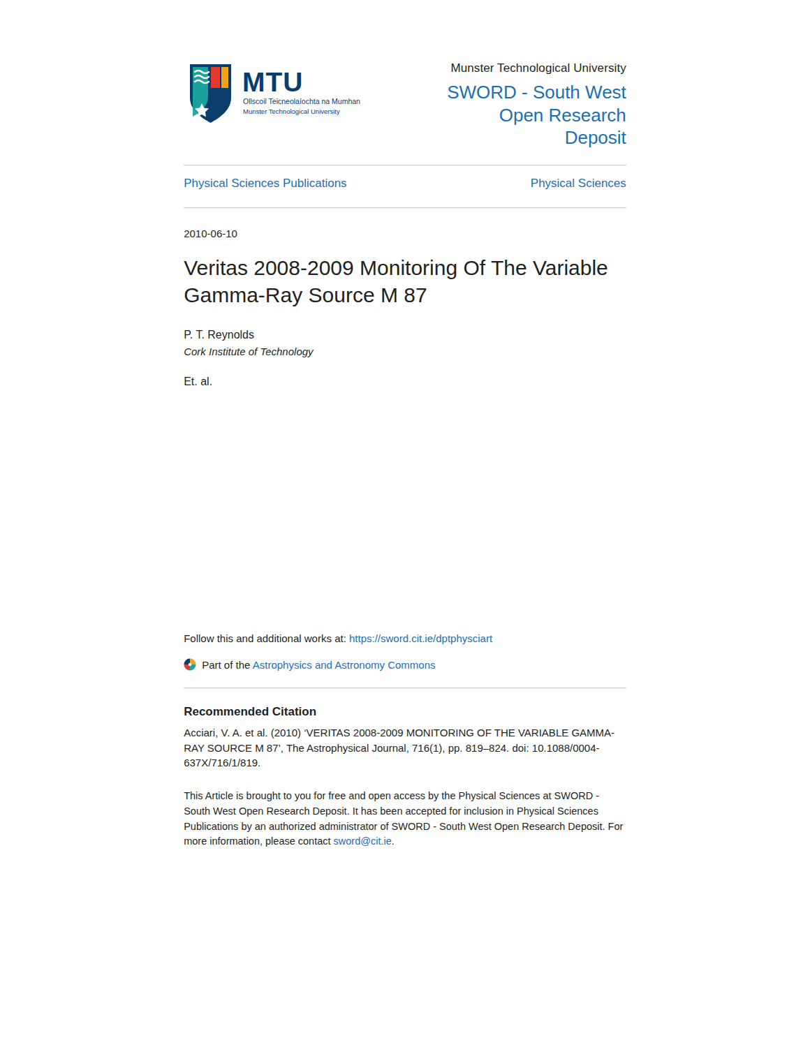MTU Ollscoil Teicneolaíochta na Mumhan Munster Technological University
Munster Technological University
SWORD - South West Open Research
Deposit
Physical Sciences Publications
Physical Sciences
2010-06-10
Veritas 2008-2009 Monitoring Of The Variable Gamma-Ray Source M 87
P. T. Reynolds
Cork Institute of Technology
Et. al.
Follow this and additional works at: https://sword.cit.ie/dptphysciart
Part of the Astrophysics and Astronomy Commons
Recommended Citation
Acciari, V. A. et al. (2010) ‘VERITAS 2008-2009 MONITORING OF THE VARIABLE GAMMA-RAY SOURCE M 87’, The Astrophysical Journal, 716(1), pp. 819–824. doi: 10.1088/0004-637X/716/1/819.
This Article is brought to you for free and open access by the Physical Sciences at SWORD - South West Open Research Deposit. It has been accepted for inclusion in Physical Sciences Publications by an authorized administrator of SWORD - South West Open Research Deposit. For more information, please contact sword@cit.ie.